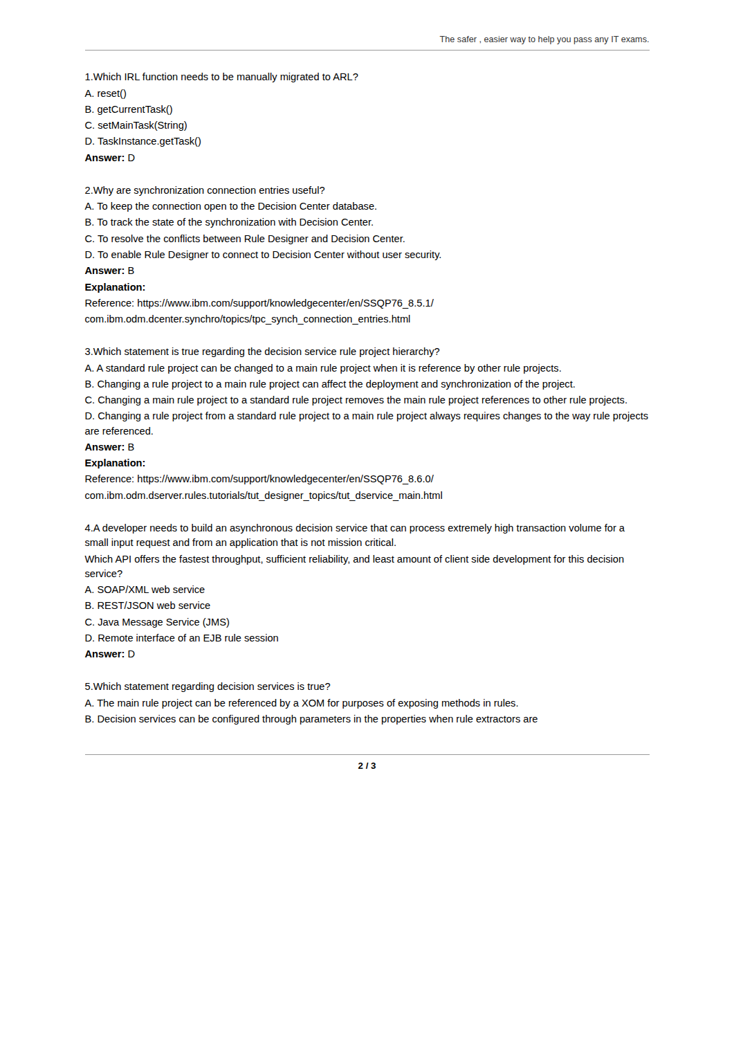The safer , easier way to help you pass any IT exams.
1.Which IRL function needs to be manually migrated to ARL?
A. reset()
B. getCurrentTask()
C. setMainTask(String)
D. TaskInstance.getTask()
Answer: D
2.Why are synchronization connection entries useful?
A. To keep the connection open to the Decision Center database.
B. To track the state of the synchronization with Decision Center.
C. To resolve the conflicts between Rule Designer and Decision Center.
D. To enable Rule Designer to connect to Decision Center without user security.
Answer: B
Explanation:
Reference: https://www.ibm.com/support/knowledgecenter/en/SSQP76_8.5.1/
com.ibm.odm.dcenter.synchro/topics/tpc_synch_connection_entries.html
3.Which statement is true regarding the decision service rule project hierarchy?
A. A standard rule project can be changed to a main rule project when it is reference by other rule projects.
B. Changing a rule project to a main rule project can affect the deployment and synchronization of the project.
C. Changing a main rule project to a standard rule project removes the main rule project references to other rule projects.
D. Changing a rule project from a standard rule project to a main rule project always requires changes to the way rule projects are referenced.
Answer: B
Explanation:
Reference: https://www.ibm.com/support/knowledgecenter/en/SSQP76_8.6.0/
com.ibm.odm.dserver.rules.tutorials/tut_designer_topics/tut_dservice_main.html
4.A developer needs to build an asynchronous decision service that can process extremely high transaction volume for a small input request and from an application that is not mission critical.
Which API offers the fastest throughput, sufficient reliability, and least amount of client side development for this decision service?
A. SOAP/XML web service
B. REST/JSON web service
C. Java Message Service (JMS)
D. Remote interface of an EJB rule session
Answer: D
5.Which statement regarding decision services is true?
A. The main rule project can be referenced by a XOM for purposes of exposing methods in rules.
B. Decision services can be configured through parameters in the properties when rule extractors are
2 / 3